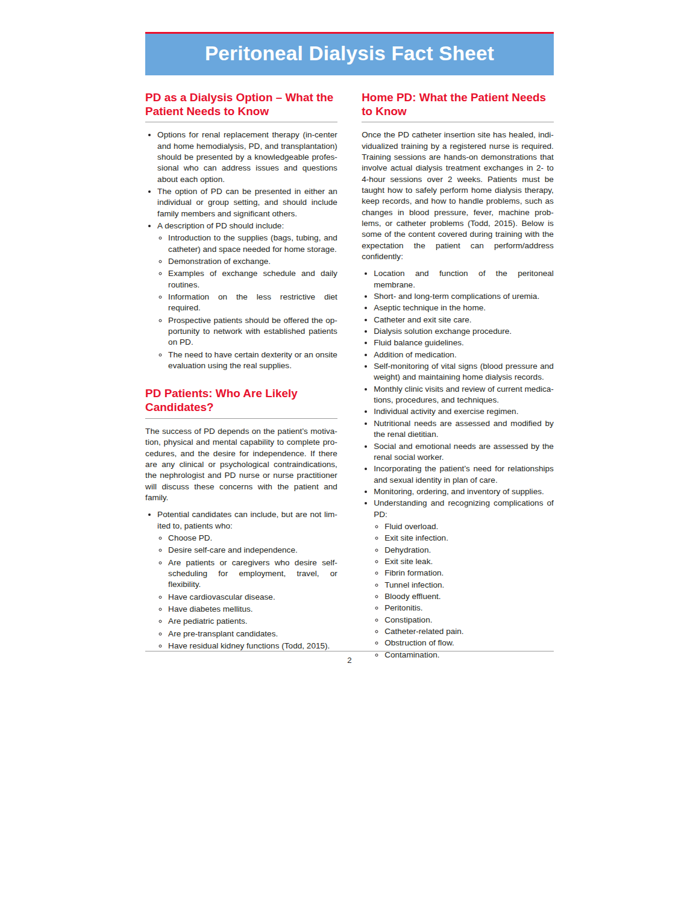Peritoneal Dialysis Fact Sheet
PD as a Dialysis Option – What the Patient Needs to Know
Options for renal replacement therapy (in-center and home hemodialysis, PD, and transplantation) should be presented by a knowledgeable professional who can address issues and questions about each option.
The option of PD can be presented in either an individual or group setting, and should include family members and significant others.
A description of PD should include:
Introduction to the supplies (bags, tubing, and catheter) and space needed for home storage.
Demonstration of exchange.
Examples of exchange schedule and daily routines.
Information on the less restrictive diet required.
Prospective patients should be offered the opportunity to network with established patients on PD.
The need to have certain dexterity or an onsite evaluation using the real supplies.
PD Patients: Who Are Likely Candidates?
The success of PD depends on the patient’s motivation, physical and mental capability to complete procedures, and the desire for independence. If there are any clinical or psychological contraindications, the nephrologist and PD nurse or nurse practitioner will discuss these concerns with the patient and family.
Potential candidates can include, but are not limited to, patients who:
Choose PD.
Desire self-care and independence.
Are patients or caregivers who desire self-scheduling for employment, travel, or flexibility.
Have cardiovascular disease.
Have diabetes mellitus.
Are pediatric patients.
Are pre-transplant candidates.
Have residual kidney functions (Todd, 2015).
Home PD: What the Patient Needs to Know
Once the PD catheter insertion site has healed, individualized training by a registered nurse is required. Training sessions are hands-on demonstrations that involve actual dialysis treatment exchanges in 2- to 4-hour sessions over 2 weeks. Patients must be taught how to safely perform home dialysis therapy, keep records, and how to handle problems, such as changes in blood pressure, fever, machine problems, or catheter problems (Todd, 2015). Below is some of the content covered during training with the expectation the patient can perform/address confidently:
Location and function of the peritoneal membrane.
Short- and long-term complications of uremia.
Aseptic technique in the home.
Catheter and exit site care.
Dialysis solution exchange procedure.
Fluid balance guidelines.
Addition of medication.
Self-monitoring of vital signs (blood pressure and weight) and maintaining home dialysis records.
Monthly clinic visits and review of current medications, procedures, and techniques.
Individual activity and exercise regimen.
Nutritional needs are assessed and modified by the renal dietitian.
Social and emotional needs are assessed by the renal social worker.
Incorporating the patient’s need for relationships and sexual identity in plan of care.
Monitoring, ordering, and inventory of supplies.
Understanding and recognizing complications of PD:
Fluid overload.
Exit site infection.
Dehydration.
Exit site leak.
Fibrin formation.
Tunnel infection.
Bloody effluent.
Peritonitis.
Constipation.
Catheter-related pain.
Obstruction of flow.
Contamination.
2